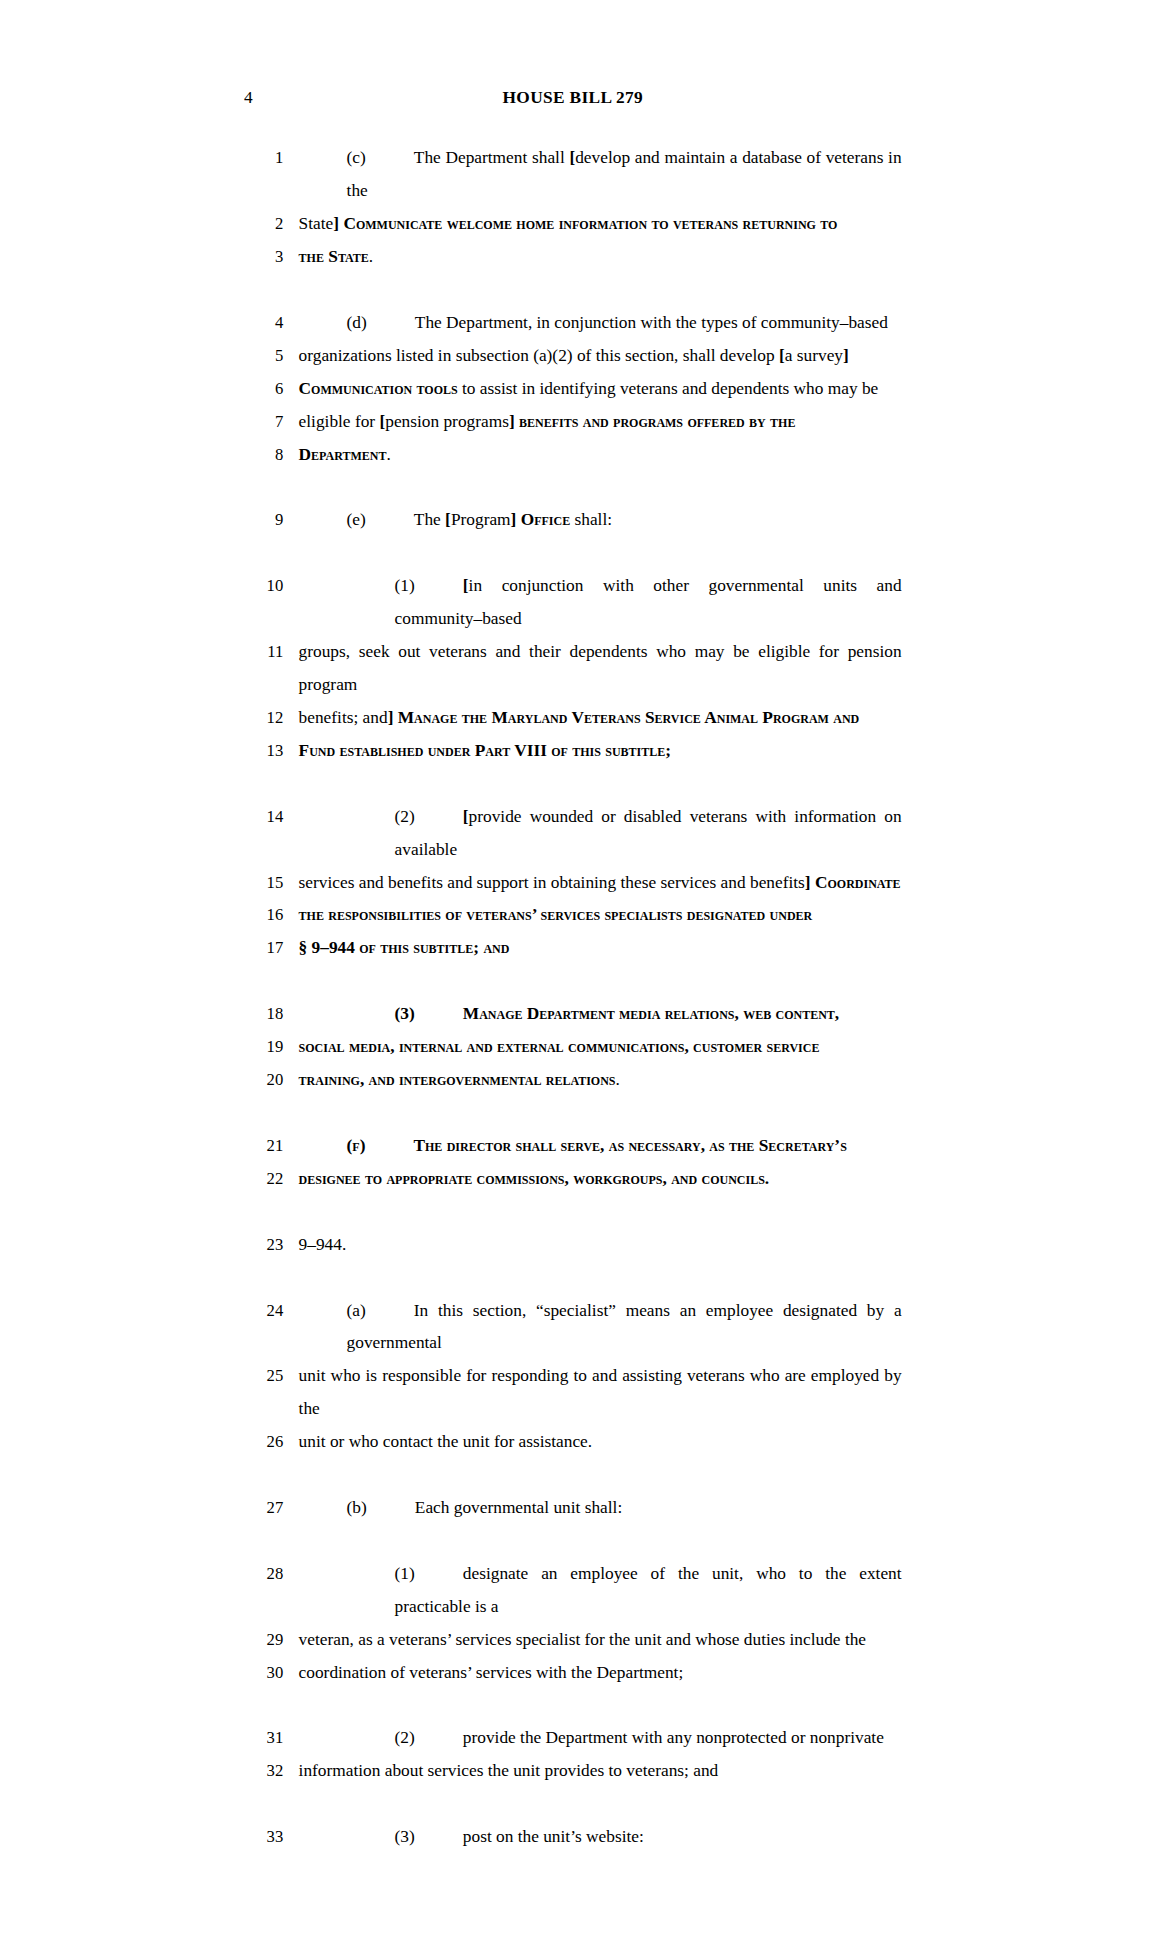4
HOUSE BILL 279
1
(c) The Department shall [develop and maintain a database of veterans in the
2
State] Communicate welcome home information to veterans returning to
3
the State.
4
(d) The Department, in conjunction with the types of community–based
5
organizations listed in subsection (a)(2) of this section, shall develop [a survey]
6
Communication tools to assist in identifying veterans and dependents who may be
7
eligible for [pension programs] benefits and programs offered by the
8
Department.
9
(e) The [Program] Office shall:
10
(1) [in conjunction with other governmental units and community–based
11
groups, seek out veterans and their dependents who may be eligible for pension program
12
benefits; and] Manage the Maryland Veterans Service Animal Program and
13
Fund established under Part VIII of this subtitle;
14
(2) [provide wounded or disabled veterans with information on available
15
services and benefits and support in obtaining these services and benefits] Coordinate
16
the responsibilities of veterans’ services specialists designated under
17
§ 9–944 of this subtitle; and
18
(3) Manage Department media relations, web content,
19
social media, internal and external communications, customer service
20
training, and intergovernmental relations.
21
(f) The director shall serve, as necessary, as the Secretary’s
22
designee to appropriate commissions, workgroups, and councils.
23
9–944.
24
(a) In this section, “specialist” means an employee designated by a governmental
25
unit who is responsible for responding to and assisting veterans who are employed by the
26
unit or who contact the unit for assistance.
27
(b) Each governmental unit shall:
28
(1) designate an employee of the unit, who to the extent practicable is a
29
veteran, as a veterans’ services specialist for the unit and whose duties include the
30
coordination of veterans’ services with the Department;
31
(2) provide the Department with any nonprotected or nonprivate
32
information about services the unit provides to veterans; and
33
(3) post on the unit’s website: